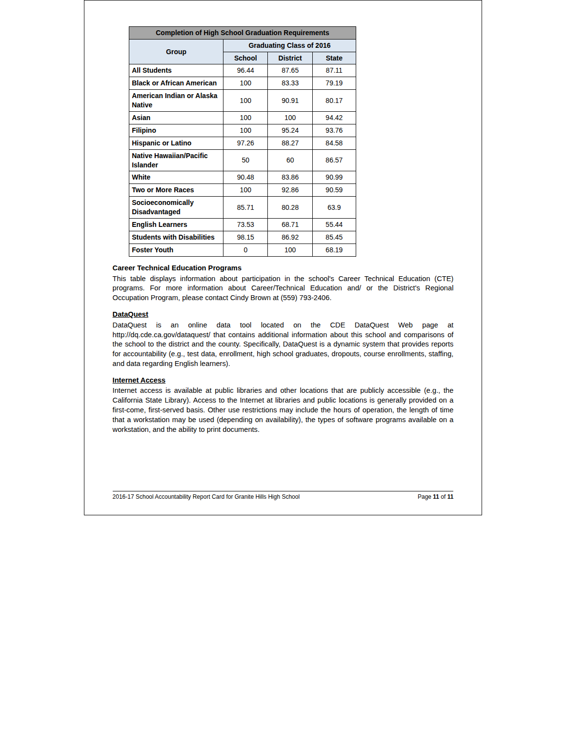| Completion of High School Graduation Requirements |
| --- |
| Group | Graduating Class of 2016 |
| School | District | State |
| All Students | 96.44 | 87.65 | 87.11 |
| Black or African American | 100 | 83.33 | 79.19 |
| American Indian or Alaska Native | 100 | 90.91 | 80.17 |
| Asian | 100 | 100 | 94.42 |
| Filipino | 100 | 95.24 | 93.76 |
| Hispanic or Latino | 97.26 | 88.27 | 84.58 |
| Native Hawaiian/Pacific Islander | 50 | 60 | 86.57 |
| White | 90.48 | 83.86 | 90.99 |
| Two or More Races | 100 | 92.86 | 90.59 |
| Socioeconomically Disadvantaged | 85.71 | 80.28 | 63.9 |
| English Learners | 73.53 | 68.71 | 55.44 |
| Students with Disabilities | 98.15 | 86.92 | 85.45 |
| Foster Youth | 0 | 100 | 68.19 |
Career Technical Education Programs
This table displays information about participation in the school's Career Technical Education (CTE) programs. For more information about Career/Technical Education and/ or the District's Regional Occupation Program, please contact Cindy Brown at (559) 793-2406.
DataQuest
DataQuest is an online data tool located on the CDE DataQuest Web page at http://dq.cde.ca.gov/dataquest/ that contains additional information about this school and comparisons of the school to the district and the county. Specifically, DataQuest is a dynamic system that provides reports for accountability (e.g., test data, enrollment, high school graduates, dropouts, course enrollments, staffing, and data regarding English learners).
Internet Access
Internet access is available at public libraries and other locations that are publicly accessible (e.g., the California State Library). Access to the Internet at libraries and public locations is generally provided on a first-come, first-served basis. Other use restrictions may include the hours of operation, the length of time that a workstation may be used (depending on availability), the types of software programs available on a workstation, and the ability to print documents.
2016-17 School Accountability Report Card for Granite Hills High School Page 11 of 11